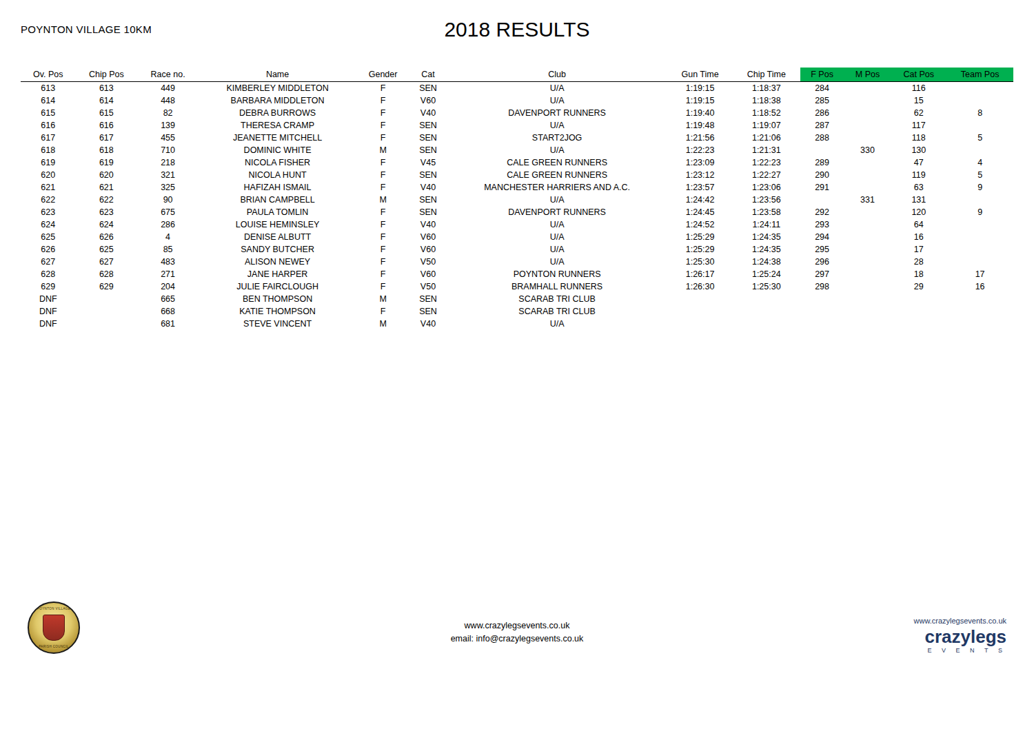POYNTON VILLAGE 10KM
2018 RESULTS
| Ov. Pos | Chip Pos | Race no. | Name | Gender | Cat | Club | Gun Time | Chip Time | F Pos | M Pos | Cat Pos | Team Pos |
| --- | --- | --- | --- | --- | --- | --- | --- | --- | --- | --- | --- | --- |
| 613 | 613 | 449 | KIMBERLEY MIDDLETON | F | SEN | U/A | 1:19:15 | 1:18:37 | 284 | | 116 | |
| 614 | 614 | 448 | BARBARA MIDDLETON | F | V60 | U/A | 1:19:15 | 1:18:38 | 285 | | 15 | |
| 615 | 615 | 82 | DEBRA BURROWS | F | V40 | DAVENPORT RUNNERS | 1:19:40 | 1:18:52 | 286 | | 62 | 8 |
| 616 | 616 | 139 | THERESA CRAMP | F | SEN | U/A | 1:19:48 | 1:19:07 | 287 | | 117 | |
| 617 | 617 | 455 | JEANETTE MITCHELL | F | SEN | START2JOG | 1:21:56 | 1:21:06 | 288 | | 118 | 5 |
| 618 | 618 | 710 | DOMINIC WHITE | M | SEN | U/A | 1:22:23 | 1:21:31 | | 330 | 130 | |
| 619 | 619 | 218 | NICOLA FISHER | F | V45 | CALE GREEN RUNNERS | 1:23:09 | 1:22:23 | 289 | | 47 | 4 |
| 620 | 620 | 321 | NICOLA HUNT | F | SEN | CALE GREEN RUNNERS | 1:23:12 | 1:22:27 | 290 | | 119 | 5 |
| 621 | 621 | 325 | HAFIZAH ISMAIL | F | V40 | MANCHESTER HARRIERS AND A.C. | 1:23:57 | 1:23:06 | 291 | | 63 | 9 |
| 622 | 622 | 90 | BRIAN CAMPBELL | M | SEN | U/A | 1:24:42 | 1:23:56 | | 331 | 131 | |
| 623 | 623 | 675 | PAULA TOMLIN | F | SEN | DAVENPORT RUNNERS | 1:24:45 | 1:23:58 | 292 | | 120 | 9 |
| 624 | 624 | 286 | LOUISE HEMINSLEY | F | V40 | U/A | 1:24:52 | 1:24:11 | 293 | | 64 | |
| 625 | 626 | 4 | DENISE ALBUTT | F | V60 | U/A | 1:25:29 | 1:24:35 | 294 | | 16 | |
| 626 | 625 | 85 | SANDY BUTCHER | F | V60 | U/A | 1:25:29 | 1:24:35 | 295 | | 17 | |
| 627 | 627 | 483 | ALISON NEWEY | F | V50 | U/A | 1:25:30 | 1:24:38 | 296 | | 28 | |
| 628 | 628 | 271 | JANE HARPER | F | V60 | POYNTON RUNNERS | 1:26:17 | 1:25:24 | 297 | | 18 | 17 |
| 629 | 629 | 204 | JULIE FAIRCLOUGH | F | V50 | BRAMHALL RUNNERS | 1:26:30 | 1:25:30 | 298 | | 29 | 16 |
| DNF | | 665 | BEN THOMPSON | M | SEN | SCARAB TRI CLUB | | | | | | |
| DNF | | 668 | KATIE THOMPSON | F | SEN | SCARAB TRI CLUB | | | | | | |
| DNF | | 681 | STEVE VINCENT | M | V40 | U/A | | | | | | |
POYNTON VILLAGE
PARISH COUNCIL
www.crazylegsevents.co.uk
email: info@crazylegsevents.co.uk
www.crazylegsevents.co.uk
crazy legs
E V E N T S